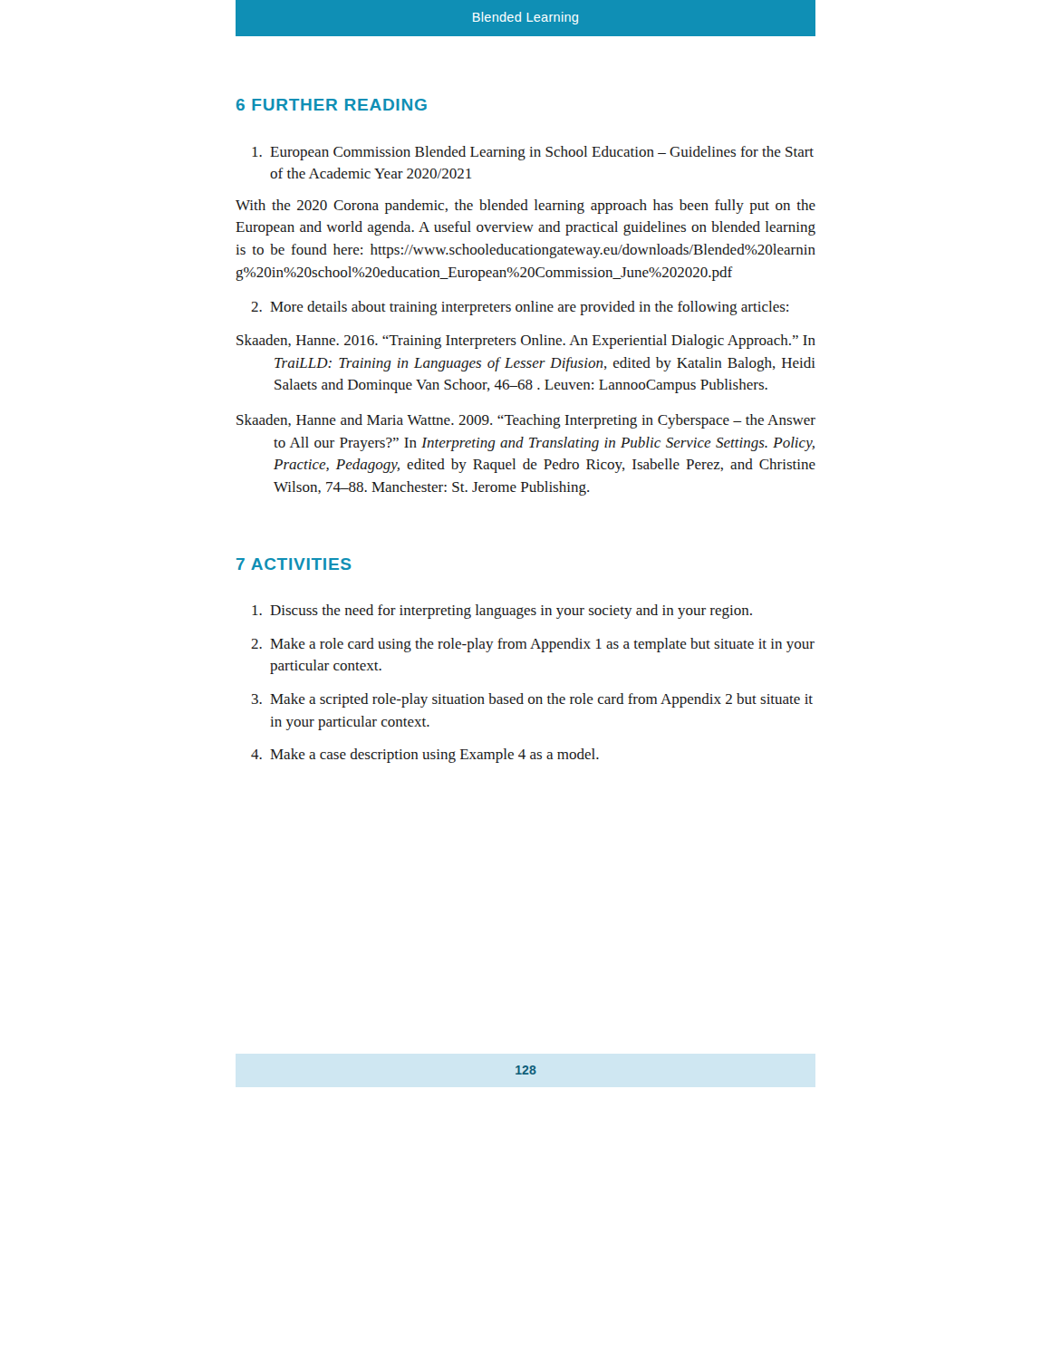Blended Learning
6 FURTHER READING
European Commission Blended Learning in School Education – Guidelines for the Start of the Academic Year 2020/2021
With the 2020 Corona pandemic, the blended learning approach has been fully put on the European and world agenda. A useful overview and practical guidelines on blended learning is to be found here: https://www.schooleducationgateway.eu/downloads/Blended%20learning%20in%20school%20education_European%20Commission_June%202020.pdf
More details about training interpreters online are provided in the following articles:
Skaaden, Hanne. 2016. “Training Interpreters Online. An Experiential Dialogic Approach.” In TraiLLD: Training in Languages of Lesser Difusion, edited by Katalin Balogh, Heidi Salaets and Dominque Van Schoor, 46–68 . Leuven: LannooCampus Publishers.
Skaaden, Hanne and Maria Wattne. 2009. “Teaching Interpreting in Cyberspace – the Answer to All our Prayers?” In Interpreting and Translating in Public Service Settings. Policy, Practice, Pedagogy, edited by Raquel de Pedro Ricoy, Isabelle Perez, and Christine Wilson, 74–88. Manchester: St. Jerome Publishing.
7 ACTIVITIES
Discuss the need for interpreting languages in your society and in your region.
Make a role card using the role-play from Appendix 1 as a template but situate it in your particular context.
Make a scripted role-play situation based on the role card from Appendix 2 but situate it in your particular context.
Make a case description using Example 4 as a model.
128